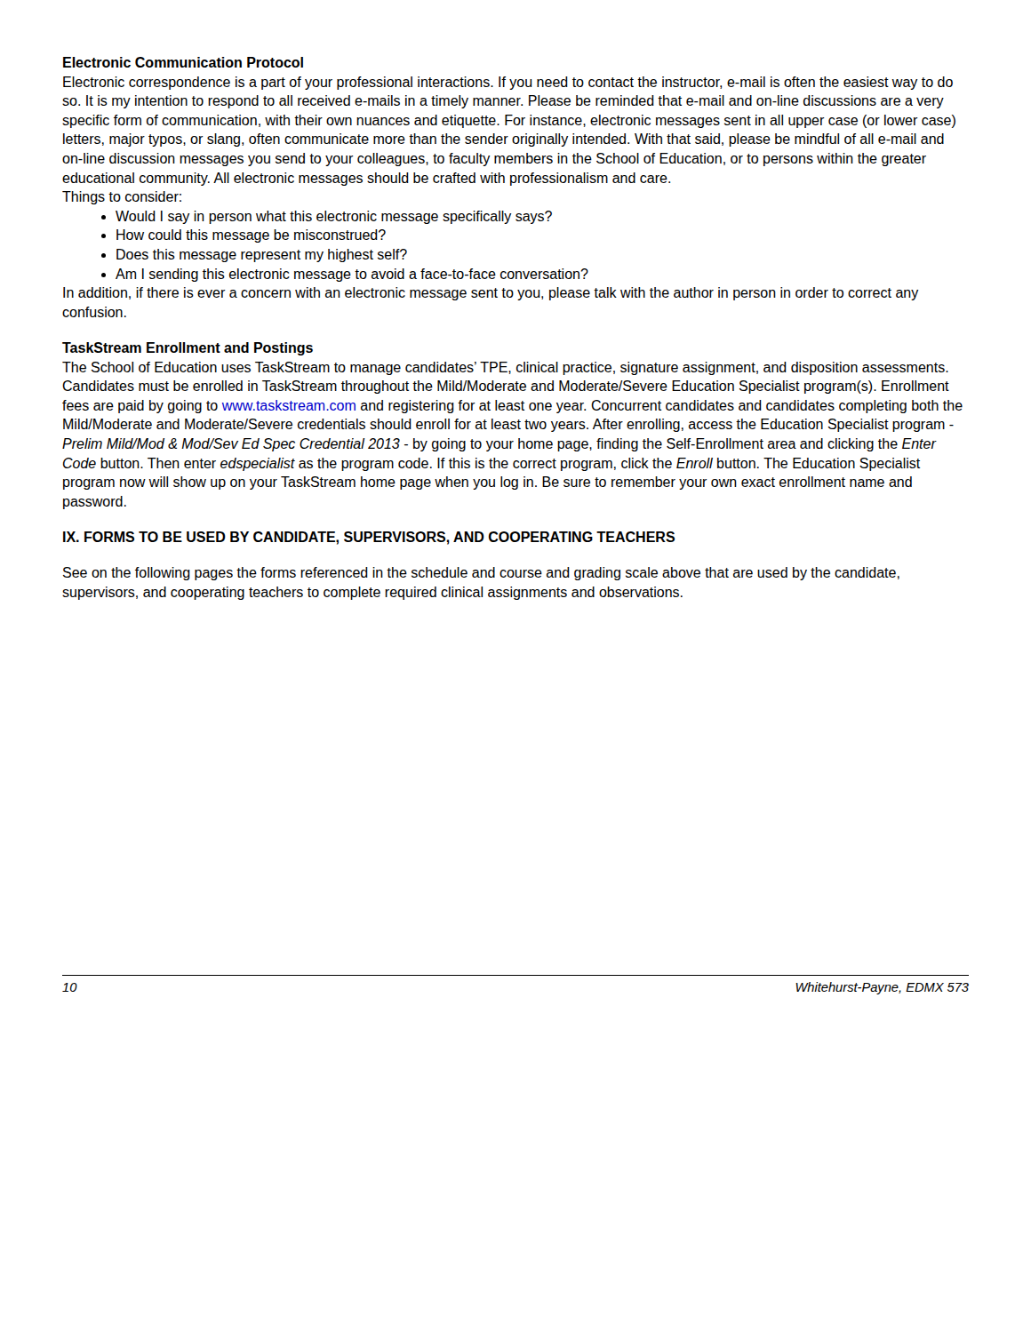Electronic Communication Protocol
Electronic correspondence is a part of your professional interactions. If you need to contact the instructor, e-mail is often the easiest way to do so. It is my intention to respond to all received e-mails in a timely manner. Please be reminded that e-mail and on-line discussions are a very specific form of communication, with their own nuances and etiquette. For instance, electronic messages sent in all upper case (or lower case) letters, major typos, or slang, often communicate more than the sender originally intended. With that said, please be mindful of all e-mail and on-line discussion messages you send to your colleagues, to faculty members in the School of Education, or to persons within the greater educational community. All electronic messages should be crafted with professionalism and care.
Things to consider:
Would I say in person what this electronic message specifically says?
How could this message be misconstrued?
Does this message represent my highest self?
Am I sending this electronic message to avoid a face-to-face conversation?
In addition, if there is ever a concern with an electronic message sent to you, please talk with the author in person in order to correct any confusion.
TaskStream Enrollment and Postings
The School of Education uses TaskStream to manage candidates’ TPE, clinical practice, signature assignment, and disposition assessments. Candidates must be enrolled in TaskStream throughout the Mild/Moderate and Moderate/Severe Education Specialist program(s). Enrollment fees are paid by going to www.taskstream.com and registering for at least one year. Concurrent candidates and candidates completing both the Mild/Moderate and Moderate/Severe credentials should enroll for at least two years. After enrolling, access the Education Specialist program - Prelim Mild/Mod & Mod/Sev Ed Spec Credential 2013 - by going to your home page, finding the Self-Enrollment area and clicking the Enter Code button. Then enter edspecialist as the program code. If this is the correct program, click the Enroll button. The Education Specialist program now will show up on your TaskStream home page when you log in. Be sure to remember your own exact enrollment name and password.
IX. FORMS TO BE USED BY CANDIDATE, SUPERVISORS, AND COOPERATING TEACHERS
See on the following pages the forms referenced in the schedule and course and grading scale above that are used by the candidate, supervisors, and cooperating teachers to complete required clinical assignments and observations.
10 Whitehurst-Payne, EDMX 573